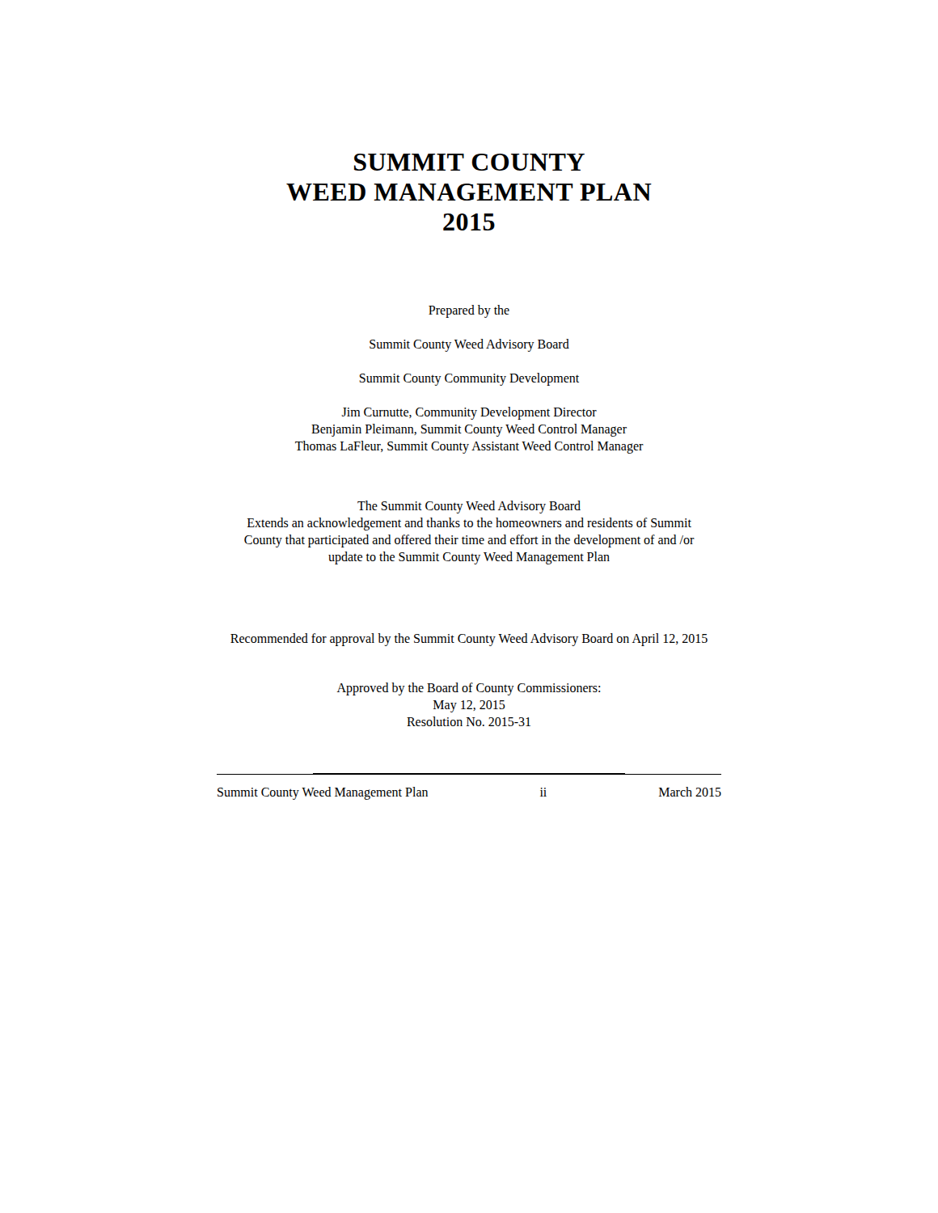SUMMIT COUNTY
WEED MANAGEMENT PLAN
2015
Prepared by the
Summit County Weed Advisory Board
Summit County Community Development
Jim Curnutte, Community Development Director
Benjamin Pleimann, Summit County Weed Control Manager
Thomas LaFleur, Summit County Assistant Weed Control Manager
The Summit County Weed Advisory Board
Extends an acknowledgement and thanks to the homeowners and residents of Summit
County that participated and offered their time and effort in the development of and /or
update to the Summit County Weed Management Plan
Recommended for approval by the Summit County Weed Advisory Board on April 12, 2015
Approved by the Board of County Commissioners:
May 12, 2015
Resolution No. 2015-31
Summit County Weed Management Plan
ii
March 2015